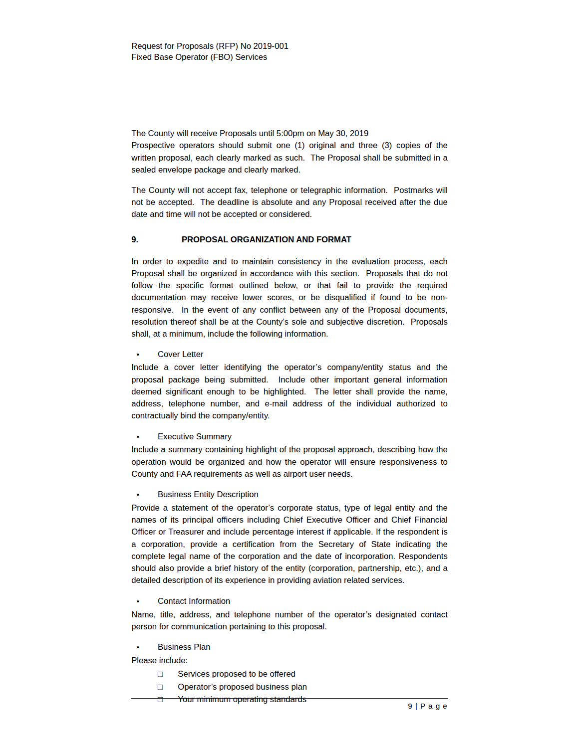Request for Proposals (RFP) No 2019-001
Fixed Base Operator (FBO) Services
The County will receive Proposals until 5:00pm on May 30, 2019
Prospective operators should submit one (1) original and three (3) copies of the written proposal, each clearly marked as such. The Proposal shall be submitted in a sealed envelope package and clearly marked.
The County will not accept fax, telephone or telegraphic information. Postmarks will not be accepted. The deadline is absolute and any Proposal received after the due date and time will not be accepted or considered.
9. PROPOSAL ORGANIZATION AND FORMAT
In order to expedite and to maintain consistency in the evaluation process, each Proposal shall be organized in accordance with this section. Proposals that do not follow the specific format outlined below, or that fail to provide the required documentation may receive lower scores, or be disqualified if found to be non-responsive. In the event of any conflict between any of the Proposal documents, resolution thereof shall be at the County’s sole and subjective discretion. Proposals shall, at a minimum, include the following information.
Cover Letter
Include a cover letter identifying the operator’s company/entity status and the proposal package being submitted. Include other important general information deemed significant enough to be highlighted. The letter shall provide the name, address, telephone number, and e-mail address of the individual authorized to contractually bind the company/entity.
Executive Summary
Include a summary containing highlight of the proposal approach, describing how the operation would be organized and how the operator will ensure responsiveness to County and FAA requirements as well as airport user needs.
Business Entity Description
Provide a statement of the operator’s corporate status, type of legal entity and the names of its principal officers including Chief Executive Officer and Chief Financial Officer or Treasurer and include percentage interest if applicable. If the respondent is a corporation, provide a certification from the Secretary of State indicating the complete legal name of the corporation and the date of incorporation. Respondents should also provide a brief history of the entity (corporation, partnership, etc.), and a detailed description of its experience in providing aviation related services.
Contact Information
Name, title, address, and telephone number of the operator’s designated contact person for communication pertaining to this proposal.
Business Plan
Please include:
Services proposed to be offered
Operator’s proposed business plan
Your minimum operating standards
9 | P a g e